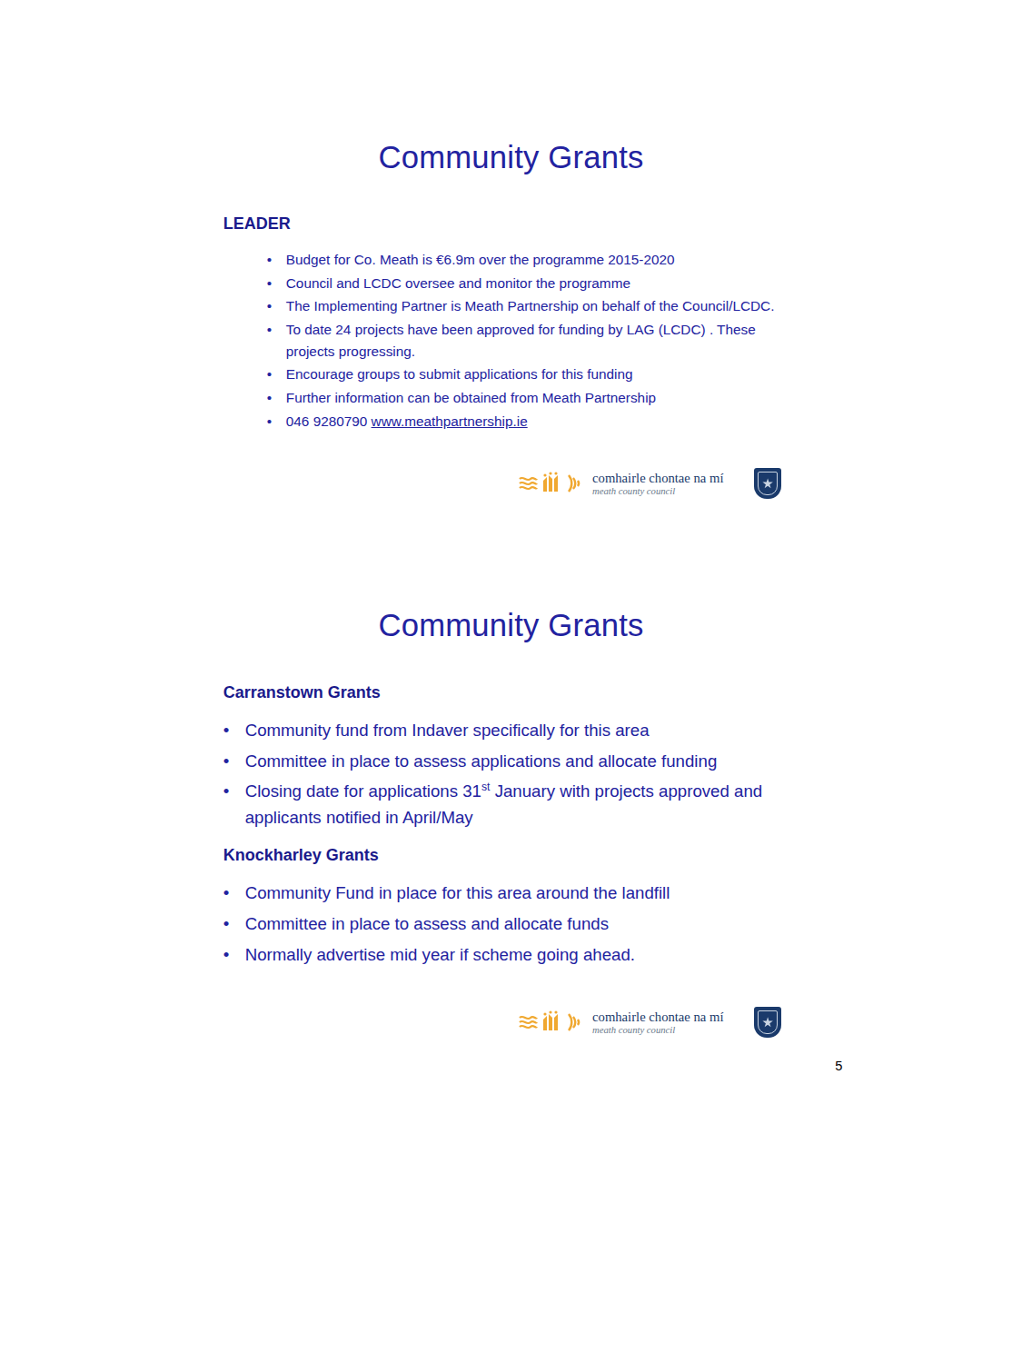Community Grants
LEADER
Budget for Co. Meath is €6.9m over the programme 2015-2020
Council and LCDC oversee and monitor the programme
The Implementing Partner is Meath Partnership on behalf of the Council/LCDC.
To date 24 projects have been approved for funding by LAG (LCDC) . These projects progressing.
Encourage groups to submit applications for this funding
Further information can be obtained from Meath Partnership
046 9280790 www.meathpartnership.ie
comhairle chontae na mí
meath county council
Community Grants
Carranstown Grants
Community fund from Indaver specifically for this area
Committee in place to assess applications and allocate funding
Closing date for applications 31st January with projects approved and applicants notified in April/May
Knockharley Grants
Community Fund in place for this area around the landfill
Committee in place to assess and allocate funds
Normally advertise mid year if scheme going ahead.
comhairle chontae na mí
meath county council
5